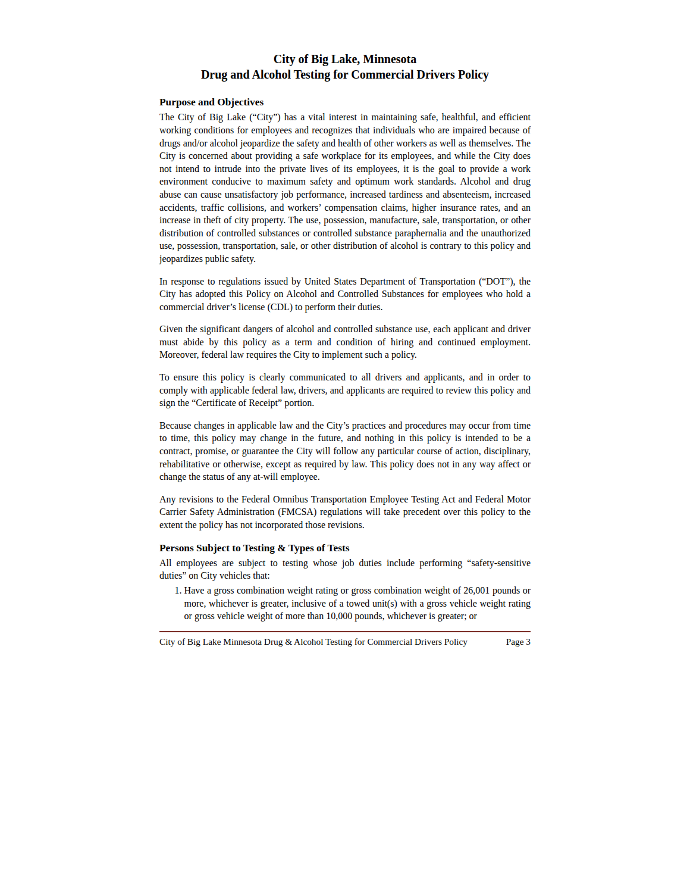City of Big Lake, Minnesota
Drug and Alcohol Testing for Commercial Drivers Policy
Purpose and Objectives
The City of Big Lake (“City”) has a vital interest in maintaining safe, healthful, and efficient working conditions for employees and recognizes that individuals who are impaired because of drugs and/or alcohol jeopardize the safety and health of other workers as well as themselves. The City is concerned about providing a safe workplace for its employees, and while the City does not intend to intrude into the private lives of its employees, it is the goal to provide a work environment conducive to maximum safety and optimum work standards. Alcohol and drug abuse can cause unsatisfactory job performance, increased tardiness and absenteeism, increased accidents, traffic collisions, and workers’ compensation claims, higher insurance rates, and an increase in theft of city property. The use, possession, manufacture, sale, transportation, or other distribution of controlled substances or controlled substance paraphernalia and the unauthorized use, possession, transportation, sale, or other distribution of alcohol is contrary to this policy and jeopardizes public safety.
In response to regulations issued by United States Department of Transportation (“DOT”), the City has adopted this Policy on Alcohol and Controlled Substances for employees who hold a commercial driver’s license (CDL) to perform their duties.
Given the significant dangers of alcohol and controlled substance use, each applicant and driver must abide by this policy as a term and condition of hiring and continued employment. Moreover, federal law requires the City to implement such a policy.
To ensure this policy is clearly communicated to all drivers and applicants, and in order to comply with applicable federal law, drivers, and applicants are required to review this policy and sign the “Certificate of Receipt” portion.
Because changes in applicable law and the City’s practices and procedures may occur from time to time, this policy may change in the future, and nothing in this policy is intended to be a contract, promise, or guarantee the City will follow any particular course of action, disciplinary, rehabilitative or otherwise, except as required by law. This policy does not in any way affect or change the status of any at-will employee.
Any revisions to the Federal Omnibus Transportation Employee Testing Act and Federal Motor Carrier Safety Administration (FMCSA) regulations will take precedent over this policy to the extent the policy has not incorporated those revisions.
Persons Subject to Testing & Types of Tests
All employees are subject to testing whose job duties include performing “safety-sensitive duties” on City vehicles that:
Have a gross combination weight rating or gross combination weight of 26,001 pounds or more, whichever is greater, inclusive of a towed unit(s) with a gross vehicle weight rating or gross vehicle weight of more than 10,000 pounds, whichever is greater; or
City of Big Lake Minnesota Drug & Alcohol Testing for Commercial Drivers Policy Page 3